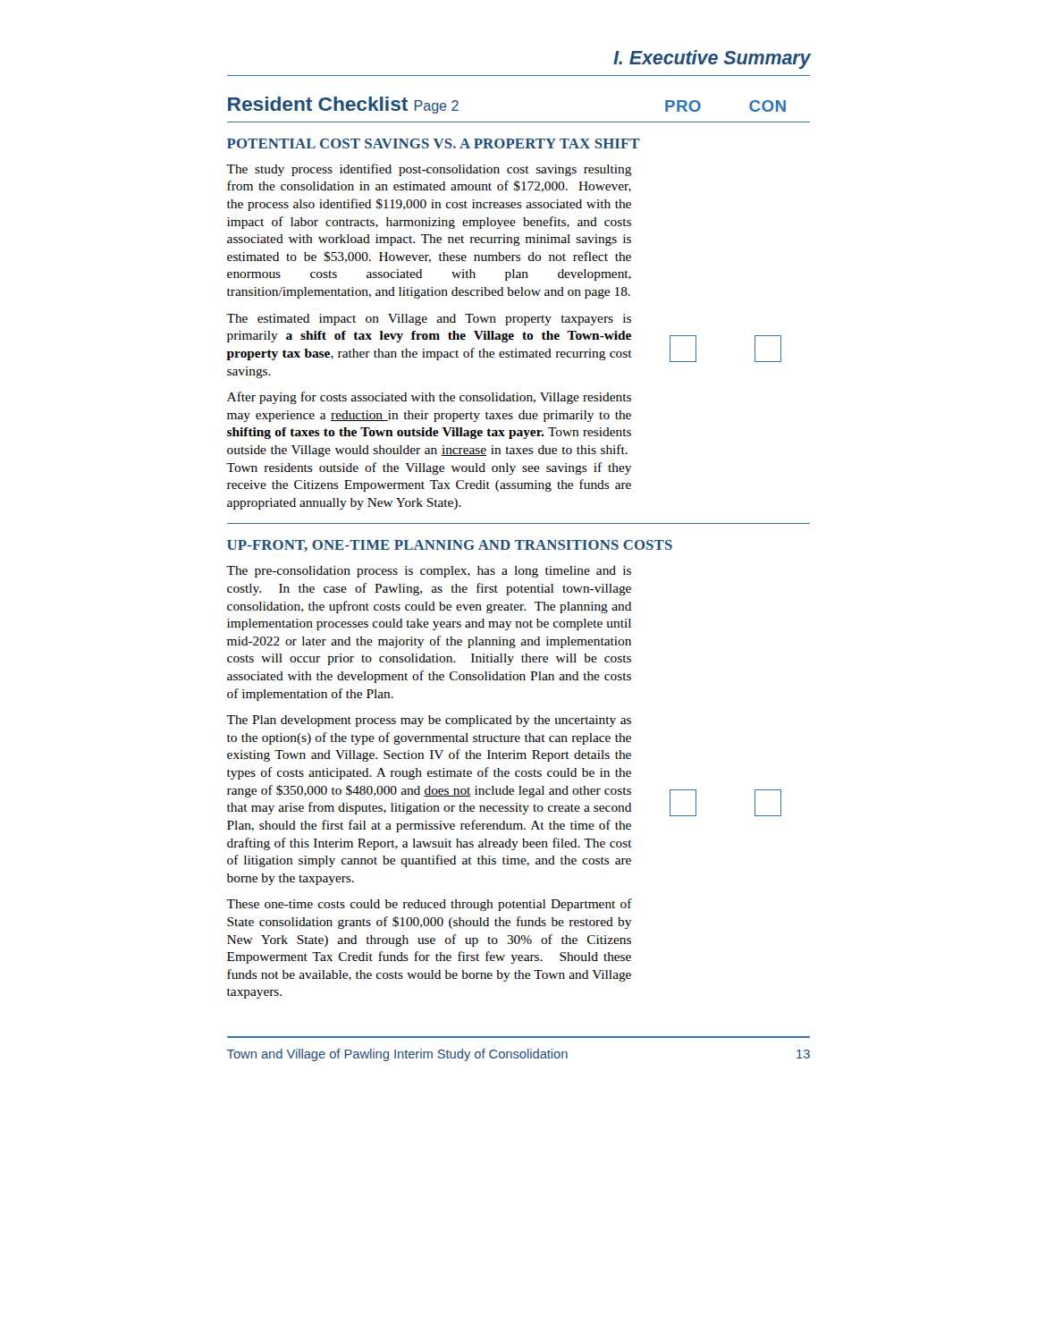I. Executive Summary
Resident Checklist Page 2
PRO
CON
POTENTIAL COST SAVINGS VS. A PROPERTY TAX SHIFT
The study process identified post-consolidation cost savings resulting from the consolidation in an estimated amount of $172,000. However, the process also identified $119,000 in cost increases associated with the impact of labor contracts, harmonizing employee benefits, and costs associated with workload impact. The net recurring minimal savings is estimated to be $53,000. However, these numbers do not reflect the enormous costs associated with plan development, transition/implementation, and litigation described below and on page 18.
The estimated impact on Village and Town property taxpayers is primarily a shift of tax levy from the Village to the Town-wide property tax base, rather than the impact of the estimated recurring cost savings.
After paying for costs associated with the consolidation, Village residents may experience a reduction in their property taxes due primarily to the shifting of taxes to the Town outside Village tax payer. Town residents outside the Village would shoulder an increase in taxes due to this shift. Town residents outside of the Village would only see savings if they receive the Citizens Empowerment Tax Credit (assuming the funds are appropriated annually by New York State).
UP-FRONT, ONE-TIME PLANNING AND TRANSITIONS COSTS
The pre-consolidation process is complex, has a long timeline and is costly. In the case of Pawling, as the first potential town-village consolidation, the upfront costs could be even greater. The planning and implementation processes could take years and may not be complete until mid-2022 or later and the majority of the planning and implementation costs will occur prior to consolidation. Initially there will be costs associated with the development of the Consolidation Plan and the costs of implementation of the Plan.
The Plan development process may be complicated by the uncertainty as to the option(s) of the type of governmental structure that can replace the existing Town and Village. Section IV of the Interim Report details the types of costs anticipated. A rough estimate of the costs could be in the range of $350,000 to $480,000 and does not include legal and other costs that may arise from disputes, litigation or the necessity to create a second Plan, should the first fail at a permissive referendum. At the time of the drafting of this Interim Report, a lawsuit has already been filed. The cost of litigation simply cannot be quantified at this time, and the costs are borne by the taxpayers.
These one-time costs could be reduced through potential Department of State consolidation grants of $100,000 (should the funds be restored by New York State) and through use of up to 30% of the Citizens Empowerment Tax Credit funds for the first few years. Should these funds not be available, the costs would be borne by the Town and Village taxpayers.
Town and Village of Pawling Interim Study of Consolidation
13